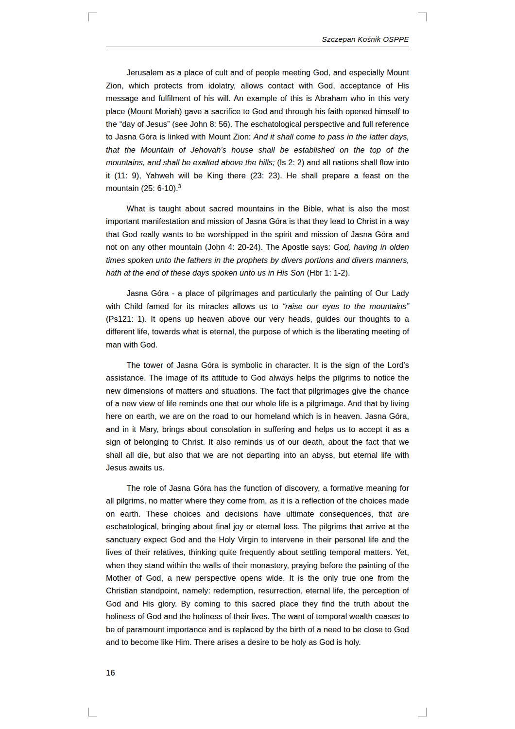Szczepan Kośnik OSPPE
Jerusalem as a place of cult and of people meeting God, and especially Mount Zion, which protects from idolatry, allows contact with God, acceptance of His message and fulfilment of his will. An example of this is Abraham who in this very place (Mount Moriah) gave a sacrifice to God and through his faith opened himself to the “day of Jesus” (see John 8: 56). The eschatological perspective and full reference to Jasna Góra is linked with Mount Zion: And it shall come to pass in the latter days, that the Mountain of Jehovah's house shall be established on the top of the mountains, and shall be exalted above the hills; (Is 2: 2) and all nations shall flow into it (11: 9), Yahweh will be King there (23: 23). He shall prepare a feast on the mountain (25: 6-10).3
What is taught about sacred mountains in the Bible, what is also the most important manifestation and mission of Jasna Góra is that they lead to Christ in a way that God really wants to be worshipped in the spirit and mission of Jasna Góra and not on any other mountain (John 4: 20-24). The Apostle says: God, having in olden times spoken unto the fathers in the prophets by divers portions and divers manners, hath at the end of these days spoken unto us in His Son (Hbr 1: 1-2).
Jasna Góra - a place of pilgrimages and particularly the painting of Our Lady with Child famed for its miracles allows us to “raise our eyes to the mountains” (Ps121: 1). It opens up heaven above our very heads, guides our thoughts to a different life, towards what is eternal, the purpose of which is the liberating meeting of man with God.
The tower of Jasna Góra is symbolic in character. It is the sign of the Lord's assistance. The image of its attitude to God always helps the pilgrims to notice the new dimensions of matters and situations. The fact that pilgrimages give the chance of a new view of life reminds one that our whole life is a pilgrimage. And that by living here on earth, we are on the road to our homeland which is in heaven. Jasna Góra, and in it Mary, brings about consolation in suffering and helps us to accept it as a sign of belonging to Christ. It also reminds us of our death, about the fact that we shall all die, but also that we are not departing into an abyss, but eternal life with Jesus awaits us.
The role of Jasna Góra has the function of discovery, a formative meaning for all pilgrims, no matter where they come from, as it is a reflection of the choices made on earth. These choices and decisions have ultimate consequences, that are eschatological, bringing about final joy or eternal loss. The pilgrims that arrive at the sanctuary expect God and the Holy Virgin to intervene in their personal life and the lives of their relatives, thinking quite frequently about settling temporal matters. Yet, when they stand within the walls of their monastery, praying before the painting of the Mother of God, a new perspective opens wide. It is the only true one from the Christian standpoint, namely: redemption, resurrection, eternal life, the perception of God and His glory. By coming to this sacred place they find the truth about the holiness of God and the holiness of their lives. The want of temporal wealth ceases to be of paramount importance and is replaced by the birth of a need to be close to God and to become like Him. There arises a desire to be holy as God is holy.
16